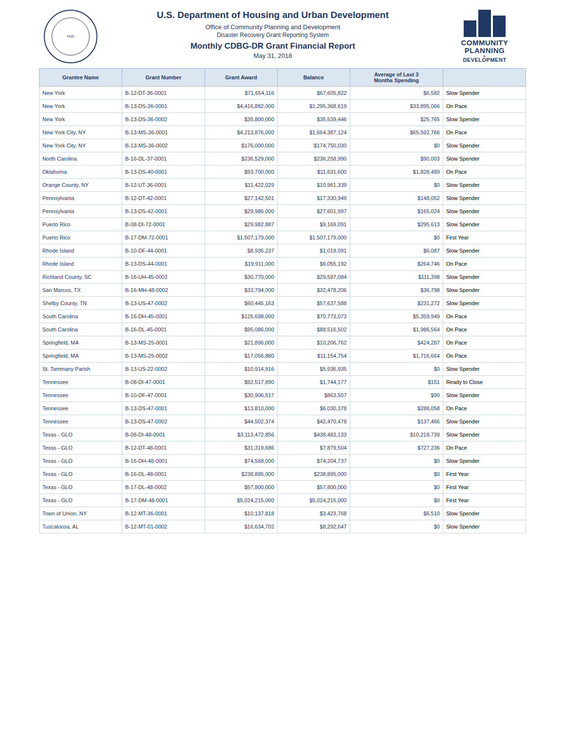HUD
U.S. Department of Housing and Urban Development
Office of Community Planning and Development
Disaster Recovery Grant Reporting System
Monthly CDBG-DR Grant Financial Report
May 31, 2018
COMMUNITY
PLANNING
&
DEVELOPMENT
| Grantee Name | Grant Number | Grant Award | Balance | Average of Last 3 Months Spending | |
| --- | --- | --- | --- | --- | --- |
| New York | B-12-DT-36-0001 | $71,654,116 | $67,605,822 | $6,582 | Slow Spender |
| New York | B-13-DS-36-0001 | $4,416,882,000 | $1,295,368,619 | $33,895,066 | On Pace |
| New York | B-13-DS-36-0002 | $35,800,000 | $35,539,446 | $25,765 | Slow Spender |
| New York City, NY | B-13-MS-36-0001 | $4,213,876,000 | $1,664,387,124 | $65,592,766 | On Pace |
| New York City, NY | B-13-MS-36-0002 | $176,000,000 | $174,750,030 | $0 | Slow Spender |
| North Carolina | B-16-DL-37-0001 | $236,529,000 | $236,258,990 | $90,003 | Slow Spender |
| Oklahoma | B-13-DS-40-0001 | $93,700,000 | $11,631,600 | $1,828,489 | On Pace |
| Orange County, NY | B-12-UT-36-0001 | $11,422,029 | $10,961,339 | $0 | Slow Spender |
| Pennsylvania | B-12-DT-42-0001 | $27,142,501 | $17,330,949 | $148,052 | Slow Spender |
| Pennsylvania | B-13-DS-42-0001 | $29,986,000 | $27,601,997 | $165,024 | Slow Spender |
| Puerto Rico | B-08-DI-72-0001 | $29,982,887 | $9,169,091 | $295,613 | Slow Spender |
| Puerto Rico | B-17-DM-72-0001 | $1,507,179,000 | $1,507,179,000 | $0 | First Year |
| Rhode Island | B-10-DF-44-0001 | $8,935,237 | $1,019,091 | $6,087 | Slow Spender |
| Rhode Island | B-13-DS-44-0001 | $19,911,000 | $6,055,192 | $264,746 | On Pace |
| Richland County, SC | B-16-UH-45-0002 | $30,770,000 | $29,597,084 | $111,398 | Slow Spender |
| San Marcos, TX | B-16-MH-48-0002 | $33,794,000 | $32,478,206 | $36,798 | Slow Spender |
| Shelby County, TN | B-13-US-47-0002 | $60,445,163 | $57,637,588 | $231,272 | Slow Spender |
| South Carolina | B-16-DH-45-0001 | $126,698,000 | $70,773,073 | $5,359,949 | On Pace |
| South Carolina | B-16-DL-45-0001 | $95,086,000 | $88,516,502 | $1,986,564 | On Pace |
| Springfield, MA | B-13-MS-25-0001 | $21,896,000 | $10,206,762 | $424,287 | On Pace |
| Springfield, MA | B-13-MS-25-0002 | $17,056,880 | $11,154,754 | $1,716,664 | On Pace |
| St. Tammany Parish | B-13-US-22-0002 | $10,914,916 | $5,936,935 | $0 | Slow Spender |
| Tennessee | B-08-DI-47-0001 | $92,517,890 | $1,744,177 | $151 | Ready to Close |
| Tennessee | B-10-DF-47-0001 | $30,906,517 | $863,507 | $90 | Slow Spender |
| Tennessee | B-13-DS-47-0001 | $13,810,000 | $6,030,378 | $288,058 | On Pace |
| Tennessee | B-13-DS-47-0002 | $44,502,374 | $42,470,478 | $137,466 | Slow Spender |
| Texas - GLO | B-08-DI-48-0001 | $3,113,472,856 | $438,483,133 | $10,218,739 | Slow Spender |
| Texas - GLO | B-12-DT-48-0001 | $31,319,686 | $7,879,504 | $727,236 | On Pace |
| Texas - GLO | B-16-DH-48-0001 | $74,568,000 | $74,204,737 | $0 | Slow Spender |
| Texas - GLO | B-16-DL-48-0001 | $238,895,000 | $238,895,000 | $0 | First Year |
| Texas - GLO | B-17-DL-48-0002 | $57,800,000 | $57,800,000 | $0 | First Year |
| Texas - GLO | B-17-DM-48-0001 | $5,024,215,000 | $5,024,215,000 | $0 | First Year |
| Town of Union, NY | B-12-MT-36-0001 | $10,137,818 | $3,423,768 | $6,510 | Slow Spender |
| Tuscaloosa, AL | B-12-MT-01-0002 | $16,634,702 | $8,292,647 | $0 | Slow Spender |